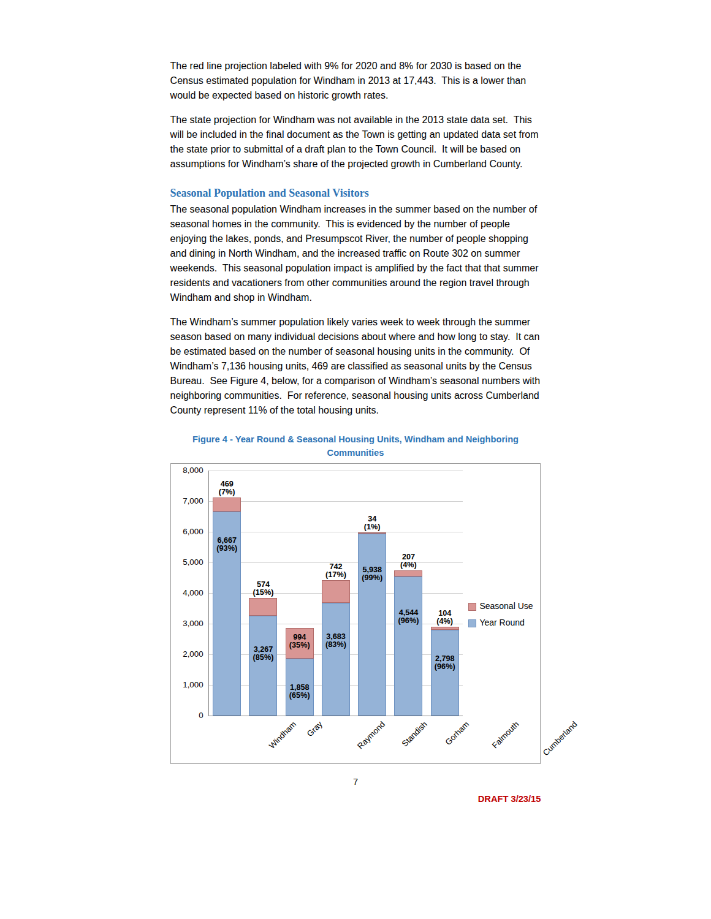The red line projection labeled with 9% for 2020 and 8% for 2030 is based on the Census estimated population for Windham in 2013 at 17,443. This is a lower than would be expected based on historic growth rates.
The state projection for Windham was not available in the 2013 state data set. This will be included in the final document as the Town is getting an updated data set from the state prior to submittal of a draft plan to the Town Council. It will be based on assumptions for Windham’s share of the projected growth in Cumberland County.
Seasonal Population and Seasonal Visitors
The seasonal population Windham increases in the summer based on the number of seasonal homes in the community. This is evidenced by the number of people enjoying the lakes, ponds, and Presumpscot River, the number of people shopping and dining in North Windham, and the increased traffic on Route 302 on summer weekends. This seasonal population impact is amplified by the fact that that summer residents and vacationers from other communities around the region travel through Windham and shop in Windham.
The Windham’s summer population likely varies week to week through the summer season based on many individual decisions about where and how long to stay. It can be estimated based on the number of seasonal housing units in the community. Of Windham’s 7,136 housing units, 469 are classified as seasonal units by the Census Bureau. See Figure 4, below, for a comparison of Windham’s seasonal numbers with neighboring communities. For reference, seasonal housing units across Cumberland County represent 11% of the total housing units.
Figure 4 - Year Round & Seasonal Housing Units, Windham and Neighboring Communities
| 8,000 7,000 6,000 5,000 4,000 3,000 2,000 1,000 0 | 469 (7%) 6,667 (93%) 574 (15%) 3,267 (85%) 994 (35%) 1,858 (65%) 742 (17%) 3,683 (83%) 34 (1%) 5,938 (99%) 207 (4%) 4,544 (96%) 104 (4%) 2,798 (96%) Windham Gray Raymond Standish Gorham Falmouth Cumberland | Seasonal Use Year Round |
7
DRAFT 3/23/15